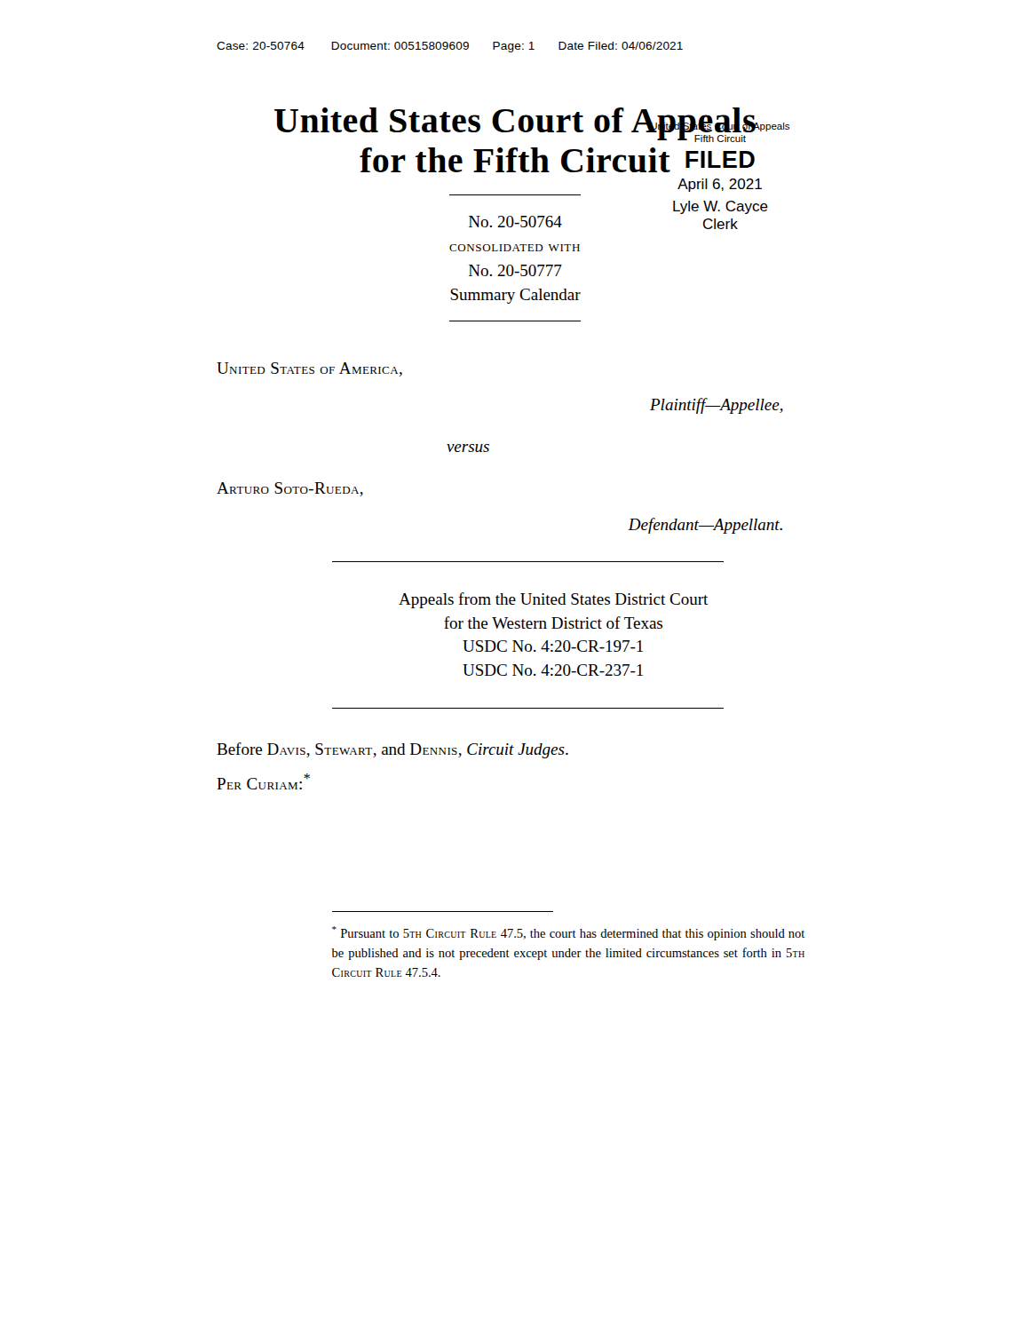Case: 20-50764 Document: 00515809609 Page: 1 Date Filed: 04/06/2021
United States Court of Appeals
for the Fifth Circuit
United States Court of Appeals
Fifth Circuit
FILED
April 6, 2021
Lyle W. Cayce
Clerk
No. 20-50764
consolidated with
No. 20-50777
Summary Calendar
United States of America,
Plaintiff—Appellee,
versus
Arturo Soto-Rueda,
Defendant—Appellant.
Appeals from the United States District Court
for the Western District of Texas
USDC No. 4:20-CR-197-1
USDC No. 4:20-CR-237-1
Before Davis, Stewart, and Dennis, Circuit Judges.
Per Curiam:*
* Pursuant to 5th Circuit Rule 47.5, the court has determined that this opinion should not be published and is not precedent except under the limited circumstances set forth in 5th Circuit Rule 47.5.4.